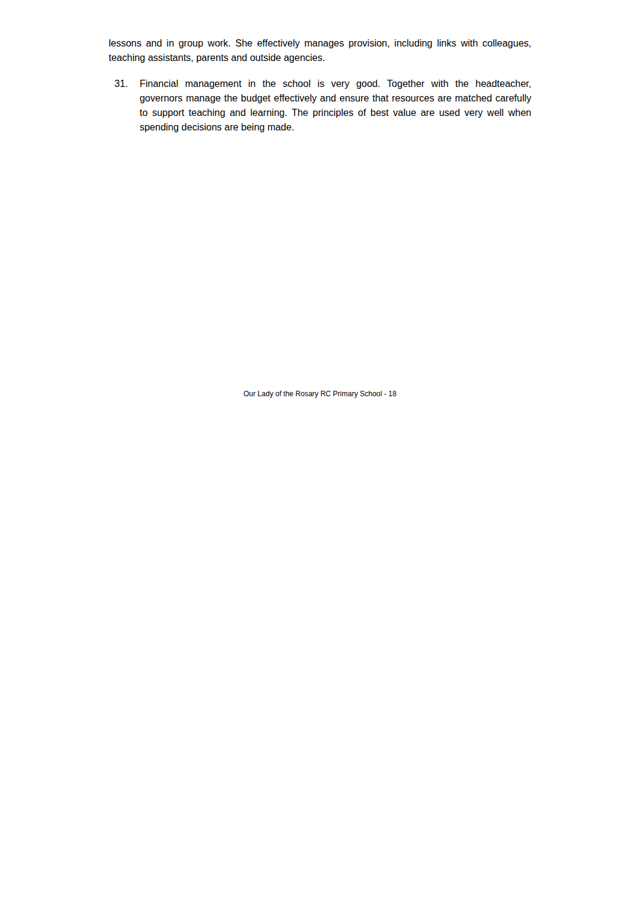lessons and in group work. She effectively manages provision, including links with colleagues, teaching assistants, parents and outside agencies.
Financial management in the school is very good. Together with the headteacher, governors manage the budget effectively and ensure that resources are matched carefully to support teaching and learning. The principles of best value are used very well when spending decisions are being made.
Our Lady of the Rosary RC Primary School - 18